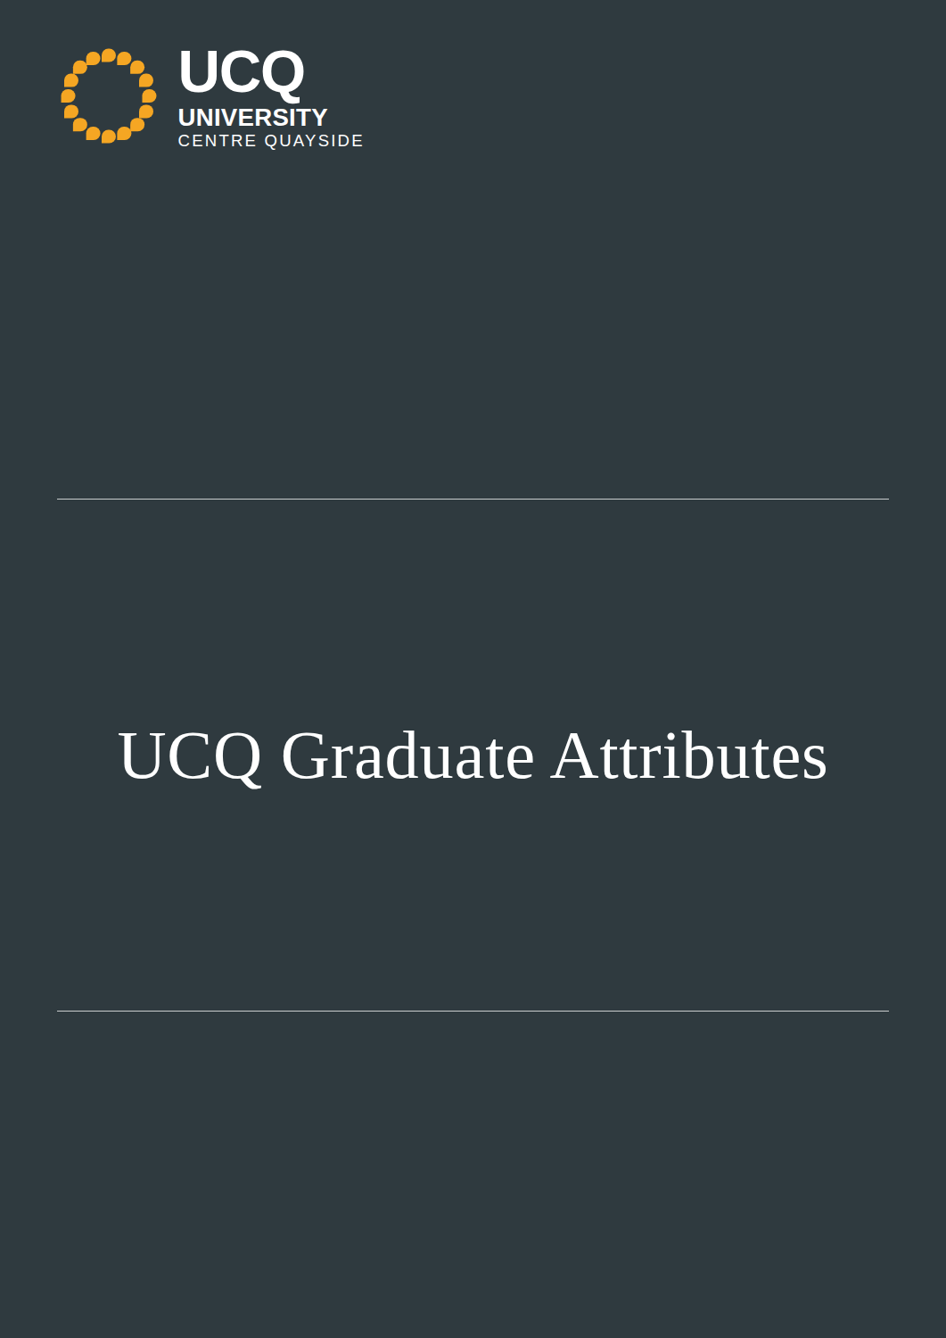UCQ UNIVERSITY CENTRE QUAYSIDE
UCQ Graduate Attributes